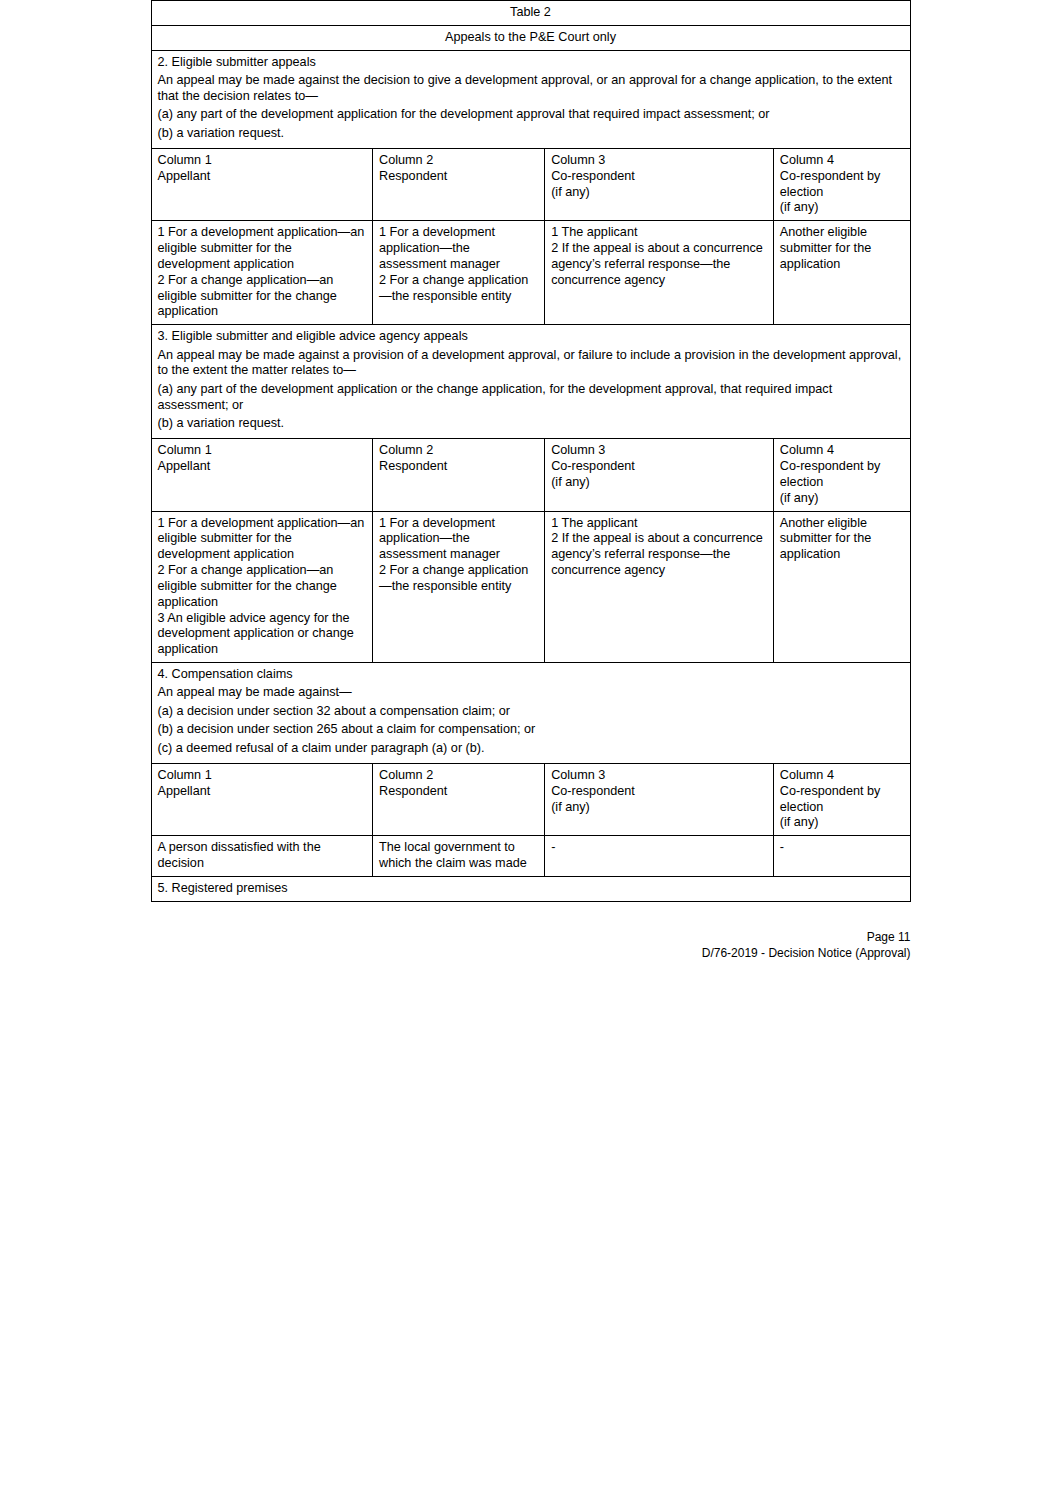| Table 2 |
| Appeals to the P&E Court only |
| 2. Eligible submitter appeals An appeal may be made against the decision to give a development approval, or an approval for a change application, to the extent that the decision relates to— (a) any part of the development application for the development approval that required impact assessment; or (b) a variation request. |
| Column 1 Appellant | Column 2 Respondent | Column 3 Co-respondent (if any) | Column 4 Co-respondent by election (if any) |
| 1 For a development application—an eligible submitter for the development application 2 For a change application—an eligible submitter for the change application | 1 For a development application—the assessment manager 2 For a change application—the responsible entity | 1 The applicant 2 If the appeal is about a concurrence agency’s referral response—the concurrence agency | Another eligible submitter for the application |
| 3. Eligible submitter and eligible advice agency appeals An appeal may be made against a provision of a development approval, or failure to include a provision in the development approval, to the extent the matter relates to— (a) any part of the development application or the change application, for the development approval, that required impact assessment; or (b) a variation request. |
| Column 1 Appellant | Column 2 Respondent | Column 3 Co-respondent (if any) | Column 4 Co-respondent by election (if any) |
| 1 For a development application—an eligible submitter for the development application 2 For a change application—an eligible submitter for the change application 3 An eligible advice agency for the development application or change application | 1 For a development application—the assessment manager 2 For a change application—the responsible entity | 1 The applicant 2 If the appeal is about a concurrence agency’s referral response—the concurrence agency | Another eligible submitter for the application |
| 4. Compensation claims An appeal may be made against— (a) a decision under section 32 about a compensation claim; or (b) a decision under section 265 about a claim for compensation; or (c) a deemed refusal of a claim under paragraph (a) or (b). |
| Column 1 Appellant | Column 2 Respondent | Column 3 Co-respondent (if any) | Column 4 Co-respondent by election (if any) |
| A person dissatisfied with the decision | The local government to which the claim was made | - | - |
| 5. Registered premises |
Page 11
D/76-2019 - Decision Notice (Approval)